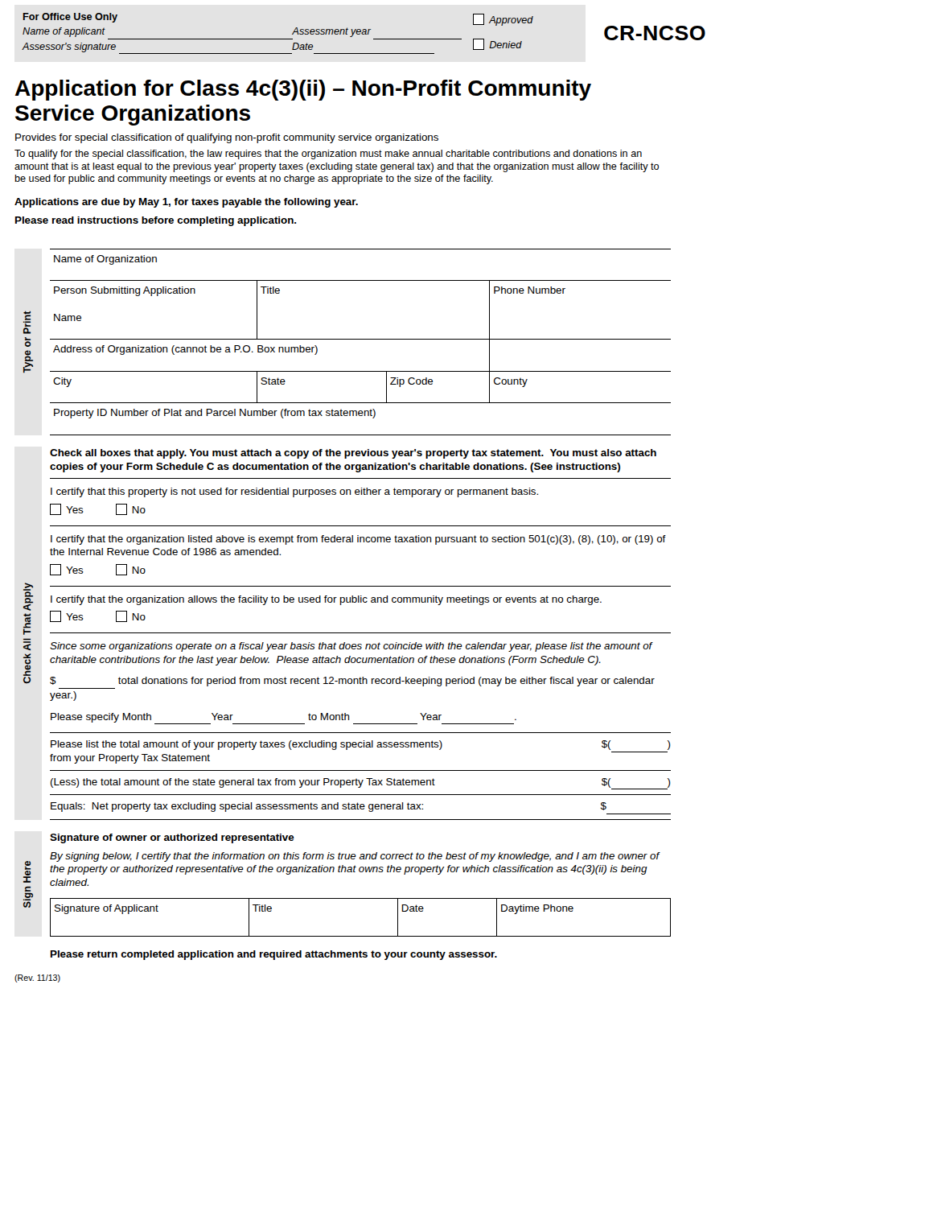For Office Use Only
Name of applicant Assessment year
Assessor's signature Date
Approved
Denied
CR-NCSO
Application for Class 4c(3)(ii) – Non-Profit Community Service Organizations
Provides for special classification of qualifying non-profit community service organizations
To qualify for the special classification, the law requires that the organization must make annual charitable contributions and donations in an amount that is at least equal to the previous year' property taxes (excluding state general tax) and that the organization must allow the facility to be used for public and community meetings or events at no charge as appropriate to the size of the facility.
Applications are due by May 1, for taxes payable the following year.
Please read instructions before completing application.
Type or Print
| Name of Organization |
| Person Submitting Application Name | Title | Phone Number |
| Address of Organization (cannot be a P.O. Box number) | |
| City | State | Zip Code | County |
| Property ID Number of Plat and Parcel Number (from tax statement) |
Check All That Apply
Check all boxes that apply. You must attach a copy of the previous year's property tax statement. You must also attach copies of your Form Schedule C as documentation of the organization's charitable donations. (See instructions)
I certify that this property is not used for residential purposes on either a temporary or permanent basis.
Yes No
I certify that the organization listed above is exempt from federal income taxation pursuant to section 501(c)(3), (8), (10), or (19) of the Internal Revenue Code of 1986 as amended.
Yes No
I certify that the organization allows the facility to be used for public and community meetings or events at no charge.
Yes No
Since some organizations operate on a fiscal year basis that does not coincide with the calendar year, please list the amount of charitable contributions for the last year below. Please attach documentation of these donations (Form Schedule C).
$ total donations for period from most recent 12-month record-keeping period (may be either fiscal year or calendar year.)
Please specify Month Year to Month Year .
Please list the total amount of your property taxes (excluding special assessments)
from your Property Tax Statement
$( )
(Less) the total amount of the state general tax from your Property Tax Statement
$( )
Equals: Net property tax excluding special assessments and state general tax:
$
Sign Here
Signature of owner or authorized representative
By signing below, I certify that the information on this form is true and correct to the best of my knowledge, and I am the owner of the property or authorized representative of the organization that owns the property for which classification as 4c(3)(ii) is being claimed.
| Signature of Applicant | Title | Date | Daytime Phone |
Please return completed application and required attachments to your county assessor.
(Rev. 11/13)